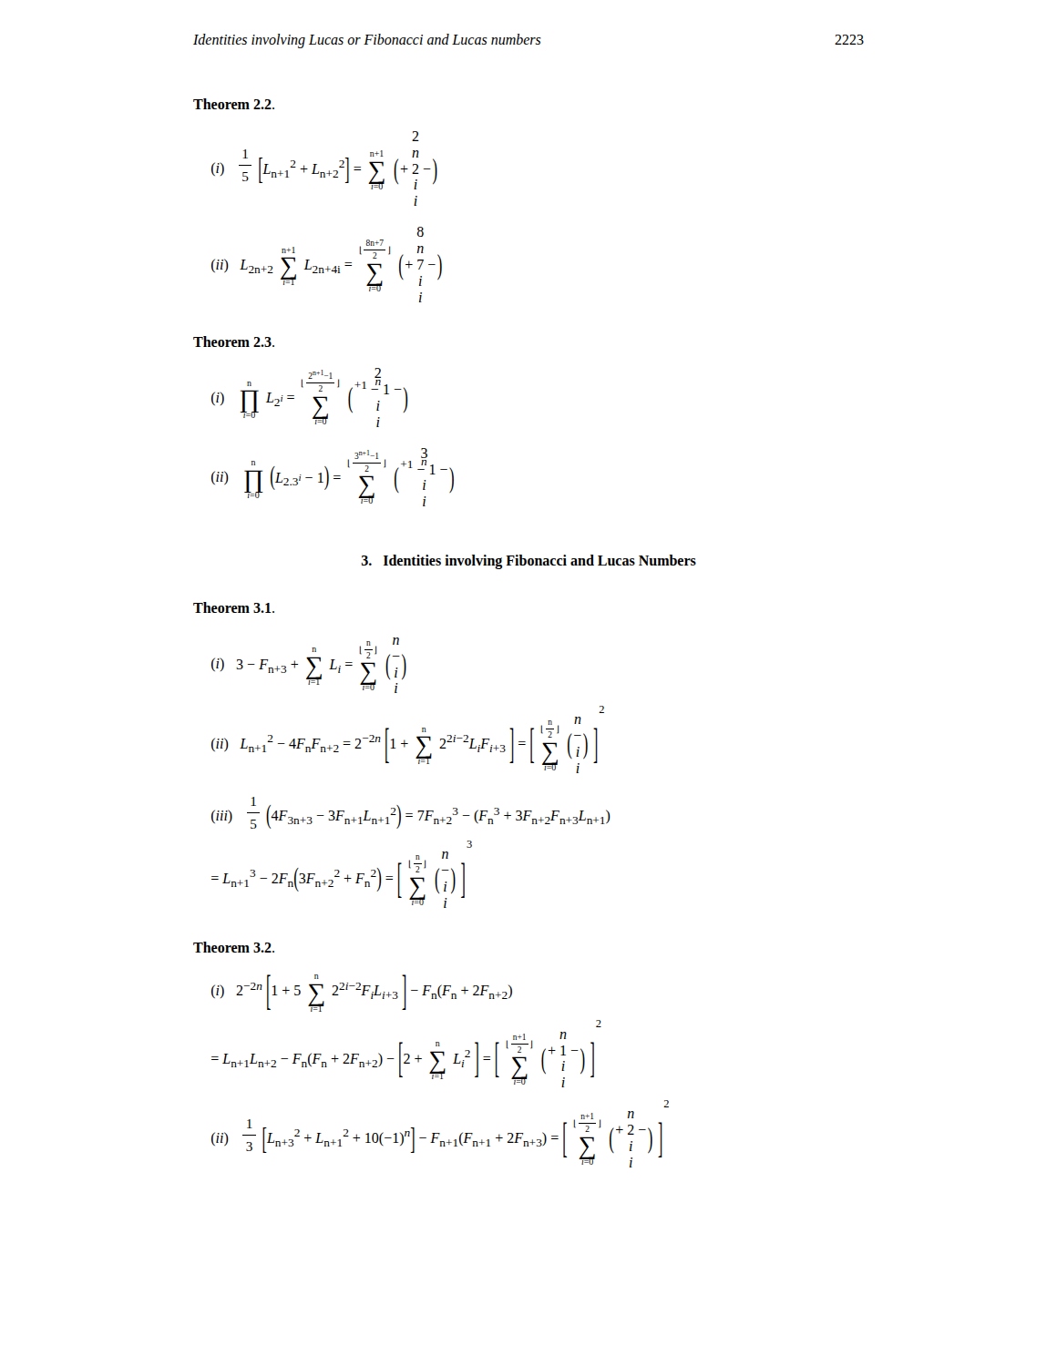Identities involving Lucas or Fibonacci and Lucas numbers 2223
Theorem 2.2.
(i) 15 [Ln+12 + Ln+22] = n+1∑i=0 2n + 2 − i i
(ii) L2n+2 n+1∑i=1 L2n+4i = ⌊8n+72⌋∑i=0 8n + 7 − i i
Theorem 2.3.
(i) n∏i=0 L2i = ⌊2n+1−12⌋∑i=0 2n+1 − 1 − i i
(ii) n∏i=0 (L2.3i − 1) = ⌊3n+1−12⌋∑i=0 3n+1 − 1 − i i
3. Identities involving Fibonacci and Lucas Numbers
Theorem 3.1.
(i) 3 − Fn+3 + n∑i=1 Li = ⌊n 2⌋∑i=0 n − i i
(ii) Ln+12 − 4FnFn+2 = 2−2n [1 + n∑i=1 22i−2LiFi+3 ] = [ ⌊n 2⌋∑i=0 n − i i ] 2
(iii) 15 (4F3n+3 − 3Fn+1Ln+12) = 7Fn+23 − (Fn3 + 3Fn+2Fn+3Ln+1)
= Ln+13 − 2Fn(3Fn+22 + Fn2) = [ ⌊n 2⌋∑i=0 n − i i ] 3
Theorem 3.2.
(i) 2−2n [1 + 5 n∑i=1 22i−2FiLi+3 ] − Fn(Fn + 2Fn+2)
= Ln+1Ln+2 − Fn(Fn + 2Fn+2) − [2 + n∑i=1 Li2 ] = [ ⌊n+12⌋∑i=0 n + 1 − i i ] 2
(ii) 13 [Ln+32 + Ln+12 + 10(−1)n] − Fn+1(Fn+1 + 2Fn+3) = [ ⌊n+12⌋∑i=0 n + 2 − i i ] 2